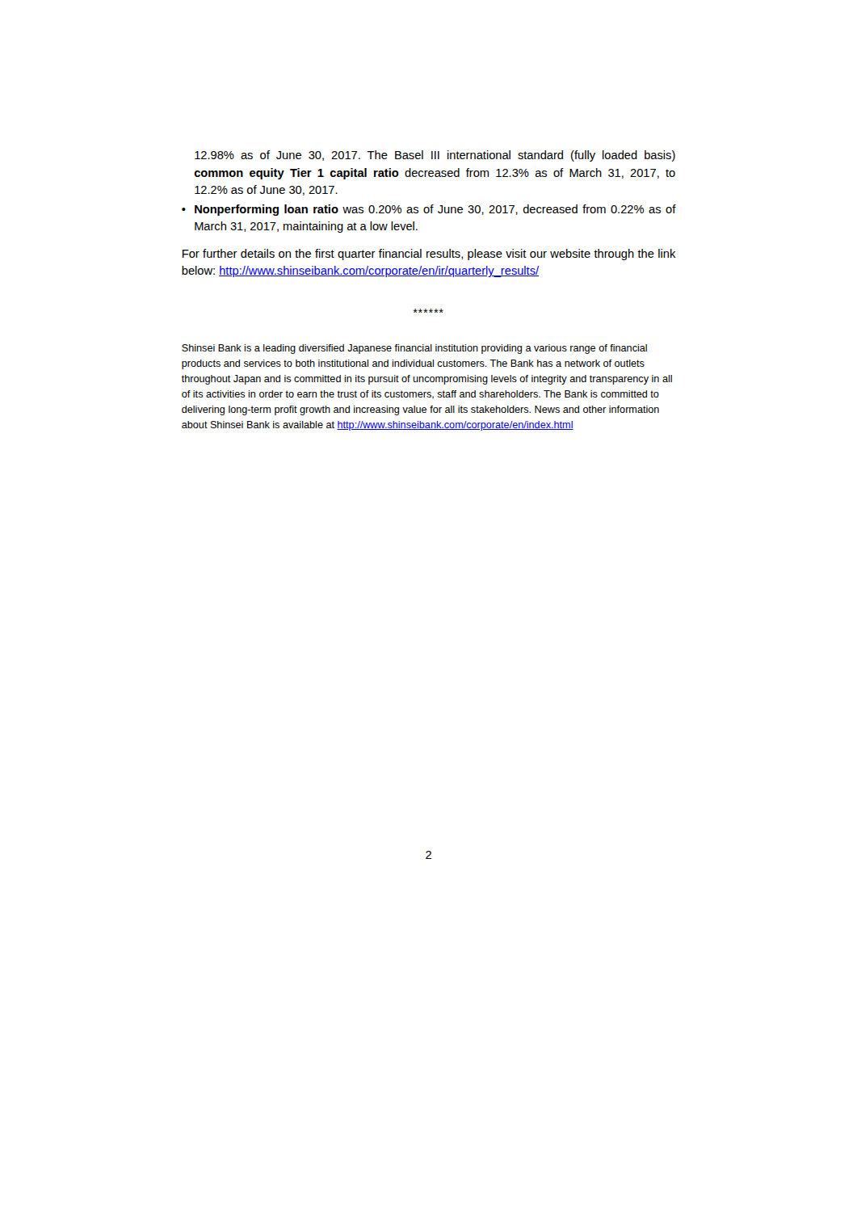12.98% as of June 30, 2017. The Basel III international standard (fully loaded basis) common equity Tier 1 capital ratio decreased from 12.3% as of March 31, 2017, to 12.2% as of June 30, 2017.
Nonperforming loan ratio was 0.20% as of June 30, 2017, decreased from 0.22% as of March 31, 2017, maintaining at a low level.
For further details on the first quarter financial results, please visit our website through the link below: http://www.shinseibank.com/corporate/en/ir/quarterly_results/
******
Shinsei Bank is a leading diversified Japanese financial institution providing a various range of financial products and services to both institutional and individual customers. The Bank has a network of outlets throughout Japan and is committed in its pursuit of uncompromising levels of integrity and transparency in all of its activities in order to earn the trust of its customers, staff and shareholders. The Bank is committed to delivering long-term profit growth and increasing value for all its stakeholders. News and other information about Shinsei Bank is available at http://www.shinseibank.com/corporate/en/index.html
2